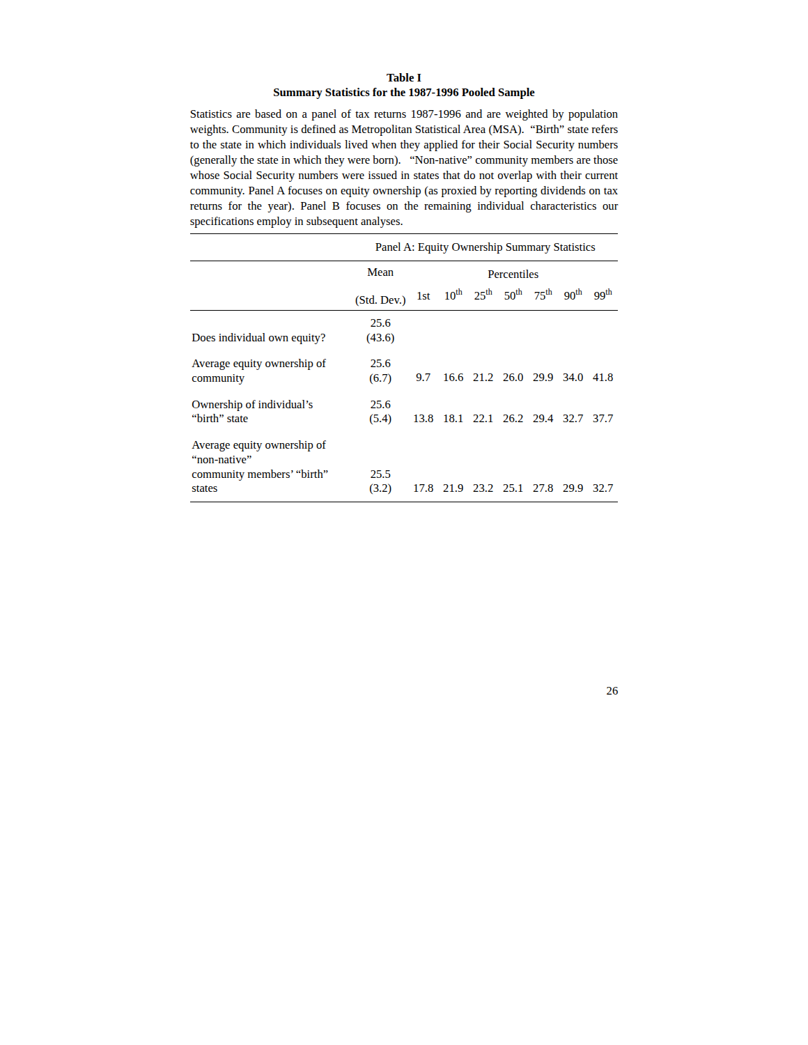Table I Summary Statistics for the 1987-1996 Pooled Sample
Statistics are based on a panel of tax returns 1987-1996 and are weighted by population weights. Community is defined as Metropolitan Statistical Area (MSA). “Birth” state refers to the state in which individuals lived when they applied for their Social Security numbers (generally the state in which they were born). “Non-native” community members are those whose Social Security numbers were issued in states that do not overlap with their current community. Panel A focuses on equity ownership (as proxied by reporting dividends on tax returns for the year). Panel B focuses on the remaining individual characteristics our specifications employ in subsequent analyses.
| | Panel A: Equity Ownership Summary Statistics |
| | Mean | Percentiles |
| | (Std. Dev.) | 1st | 10 th | 25 th | 50 th | 75 th | 90 th | 99 th |
| Does individual own equity? | 25.6 (43.6) | | | | | | | |
| Average equity ownership of community | 25.6 (6.7) | 9.7 | 16.6 | 21.2 | 26.0 | 29.9 | 34.0 | 41.8 |
| Ownership of individual’s “birth” state | 25.6 (5.4) | 13.8 | 18.1 | 22.1 | 26.2 | 29.4 | 32.7 | 37.7 |
| Average equity ownership of “non-native” community members’ “birth” states | 25.5 (3.2) | 17.8 | 21.9 | 23.2 | 25.1 | 27.8 | 29.9 | 32.7 |
26